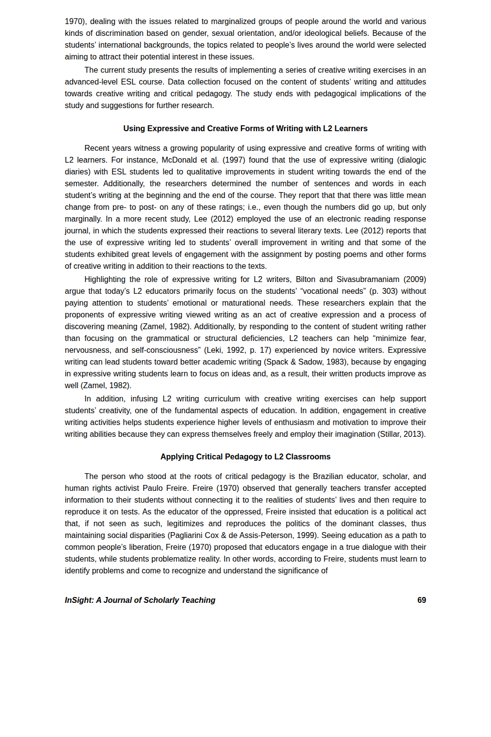1970), dealing with the issues related to marginalized groups of people around the world and various kinds of discrimination based on gender, sexual orientation, and/or ideological beliefs. Because of the students’ international backgrounds, the topics related to people’s lives around the world were selected aiming to attract their potential interest in these issues.
The current study presents the results of implementing a series of creative writing exercises in an advanced-level ESL course. Data collection focused on the content of students’ writing and attitudes towards creative writing and critical pedagogy. The study ends with pedagogical implications of the study and suggestions for further research.
Using Expressive and Creative Forms of Writing with L2 Learners
Recent years witness a growing popularity of using expressive and creative forms of writing with L2 learners. For instance, McDonald et al. (1997) found that the use of expressive writing (dialogic diaries) with ESL students led to qualitative improvements in student writing towards the end of the semester. Additionally, the researchers determined the number of sentences and words in each student’s writing at the beginning and the end of the course. They report that that there was little mean change from pre- to post- on any of these ratings; i.e., even though the numbers did go up, but only marginally. In a more recent study, Lee (2012) employed the use of an electronic reading response journal, in which the students expressed their reactions to several literary texts. Lee (2012) reports that the use of expressive writing led to students’ overall improvement in writing and that some of the students exhibited great levels of engagement with the assignment by posting poems and other forms of creative writing in addition to their reactions to the texts.
Highlighting the role of expressive writing for L2 writers, Bilton and Sivasubramaniam (2009) argue that today’s L2 educators primarily focus on the students’ “vocational needs” (p. 303) without paying attention to students’ emotional or maturational needs. These researchers explain that the proponents of expressive writing viewed writing as an act of creative expression and a process of discovering meaning (Zamel, 1982). Additionally, by responding to the content of student writing rather than focusing on the grammatical or structural deficiencies, L2 teachers can help “minimize fear, nervousness, and self-consciousness” (Leki, 1992, p. 17) experienced by novice writers. Expressive writing can lead students toward better academic writing (Spack & Sadow, 1983), because by engaging in expressive writing students learn to focus on ideas and, as a result, their written products improve as well (Zamel, 1982).
In addition, infusing L2 writing curriculum with creative writing exercises can help support students’ creativity, one of the fundamental aspects of education. In addition, engagement in creative writing activities helps students experience higher levels of enthusiasm and motivation to improve their writing abilities because they can express themselves freely and employ their imagination (Stillar, 2013).
Applying Critical Pedagogy to L2 Classrooms
The person who stood at the roots of critical pedagogy is the Brazilian educator, scholar, and human rights activist Paulo Freire. Freire (1970) observed that generally teachers transfer accepted information to their students without connecting it to the realities of students’ lives and then require to reproduce it on tests. As the educator of the oppressed, Freire insisted that education is a political act that, if not seen as such, legitimizes and reproduces the politics of the dominant classes, thus maintaining social disparities (Pagliarini Cox & de Assis-Peterson, 1999). Seeing education as a path to common people’s liberation, Freire (1970) proposed that educators engage in a true dialogue with their students, while students problematize reality. In other words, according to Freire, students must learn to identify problems and come to recognize and understand the significance of
InSight: A Journal of Scholarly Teaching 69